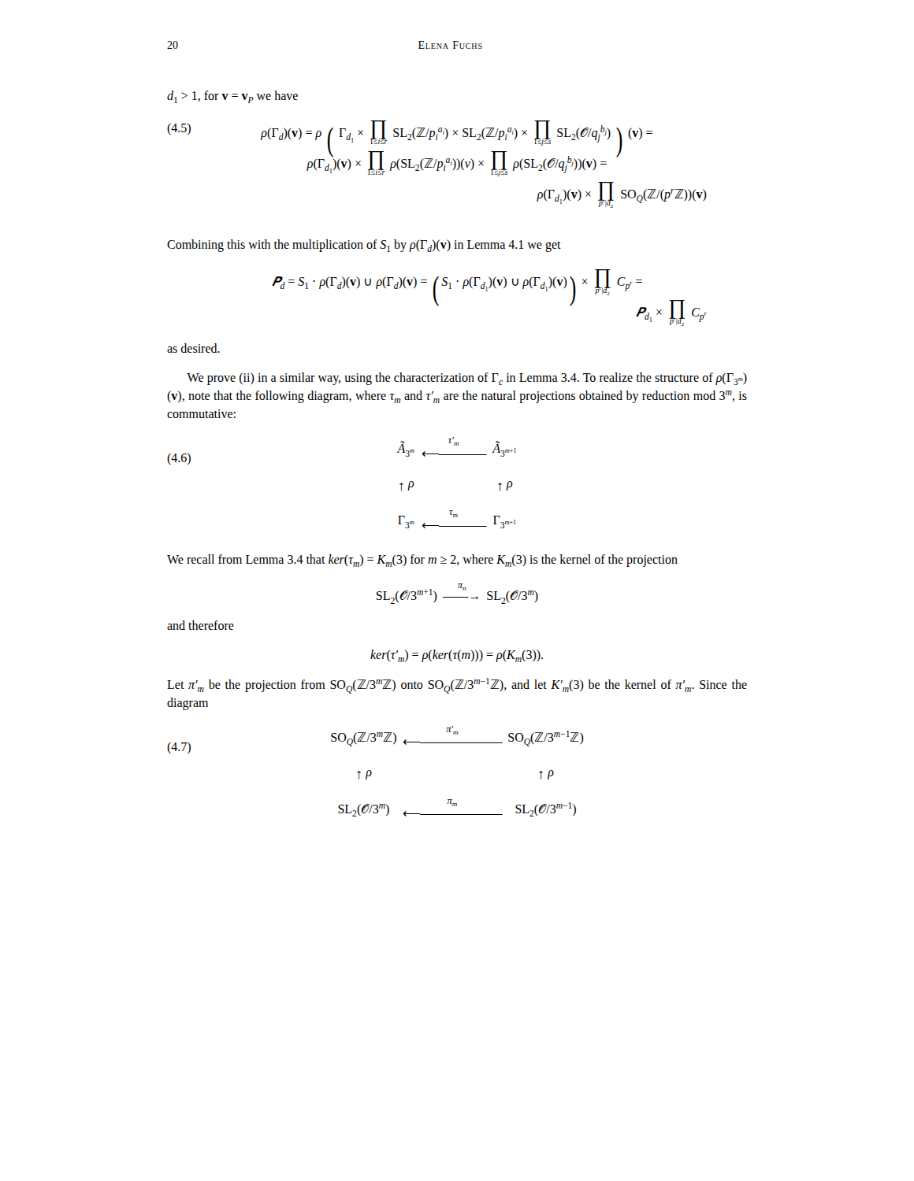20 Elena Fuchs
d1 > 1, for v = vP we have
(4.5)
ρ(Γd)(v) = ρ ( Γd1 × ∏1≤i≤r SL2(ℤ/piai) × SL2(ℤ/piai) × ∏1≤j≤s SL2(𝒪/qjbj) ) (v) = ρ(Γd1)(v) × ∏1≤i≤r ρ(SL2(ℤ/piai))(v) × ∏1≤j≤s ρ(SL2(𝒪/qjbj))(v) = ρ(Γd1)(v) × ∏pr|d2 SOQ(ℤ/(pr ℤ))(v)
Combining this with the multiplication of S1 by ρ(Γd)(v) in Lemma 4.1 we get
𝑷d = S1 · ρ(Γd)(v) ∪ ρ(Γd)(v) = (S1 · ρ(Γd1)(v) ∪ ρ(Γd1)(v)) × ∏pr|d2 Cpr = 𝑷d1 × ∏pr|d2 Cpr
as desired.
We prove (ii) in a similar way, using the characterization of Γc in Lemma 3.4. To realize the structure of ρ(Γ3m)(v), note that the following diagram, where τm and τ′m are the natural projections obtained by reduction mod 3m, is commutative:
(4.6)
| Ã 3 m | τ′ m ⟵———— | Ã 3 m +1 |
| ↑ ρ | | ↑ ρ |
| Γ 3 m | τ m ⟵———— | Γ 3 m +1 |
We recall from Lemma 3.4 that ker(τm) = Km(3) for m ≥ 2, where Km(3) is the kernel of the projection
SL2(𝒪/3m+1) πn ——→ SL2(𝒪/3m)
and therefore
ker(τ′m) = ρ(ker(τ(m))) = ρ(Km(3)).
Let π′m be the projection from SOQ(ℤ/3mℤ) onto SOQ(ℤ/3m−1ℤ), and let K′m(3) be the kernel of π′m. Since the diagram
(4.7)
| SO Q (ℤ/3 m ℤ) | π′ m ⟵——————— | SO Q (ℤ/3 m −1 ℤ) |
| ↑ ρ | | ↑ ρ |
| SL 2 (𝒪/3 m ) | π m ⟵——————— | SL 2 (𝒪/3 m −1 ) |